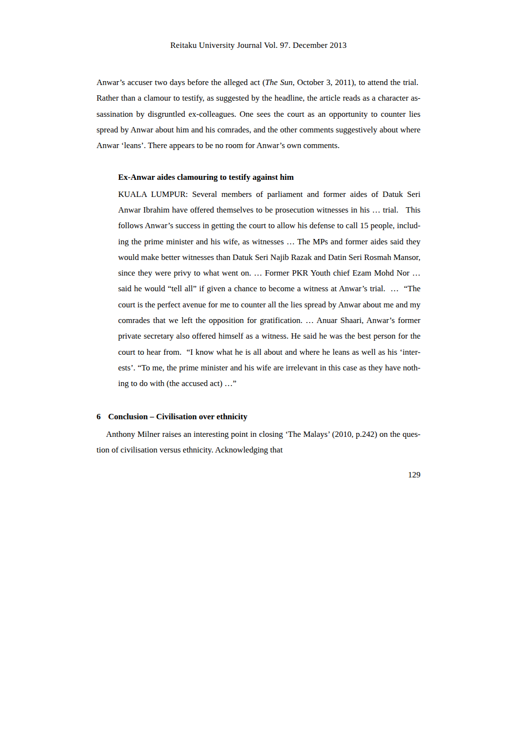Reitaku University Journal Vol. 97. December 2013
Anwar’s accuser two days before the alleged act (The Sun, October 3, 2011), to attend the trial. Rather than a clamour to testify, as suggested by the headline, the article reads as a character assassination by disgruntled ex-colleagues. One sees the court as an opportunity to counter lies spread by Anwar about him and his comrades, and the other comments suggestively about where Anwar ‘leans’. There appears to be no room for Anwar’s own comments.
Ex-Anwar aides clamouring to testify against him
KUALA LUMPUR: Several members of parliament and former aides of Datuk Seri Anwar Ibrahim have offered themselves to be prosecution witnesses in his … trial. This follows Anwar’s success in getting the court to allow his defense to call 15 people, including the prime minister and his wife, as witnesses … The MPs and former aides said they would make better witnesses than Datuk Seri Najib Razak and Datin Seri Rosmah Mansor, since they were privy to what went on. … Former PKR Youth chief Ezam Mohd Nor … said he would “tell all” if given a chance to become a witness at Anwar’s trial. … “The court is the perfect avenue for me to counter all the lies spread by Anwar about me and my comrades that we left the opposition for gratification. … Anuar Shaari, Anwar’s former private secretary also offered himself as a witness. He said he was the best person for the court to hear from. “I know what he is all about and where he leans as well as his ‘interests’. “To me, the prime minister and his wife are irrelevant in this case as they have nothing to do with (the accused act) …”
6 Conclusion – Civilisation over ethnicity
Anthony Milner raises an interesting point in closing ‘The Malays’ (2010, p.242) on the question of civilisation versus ethnicity. Acknowledging that
129